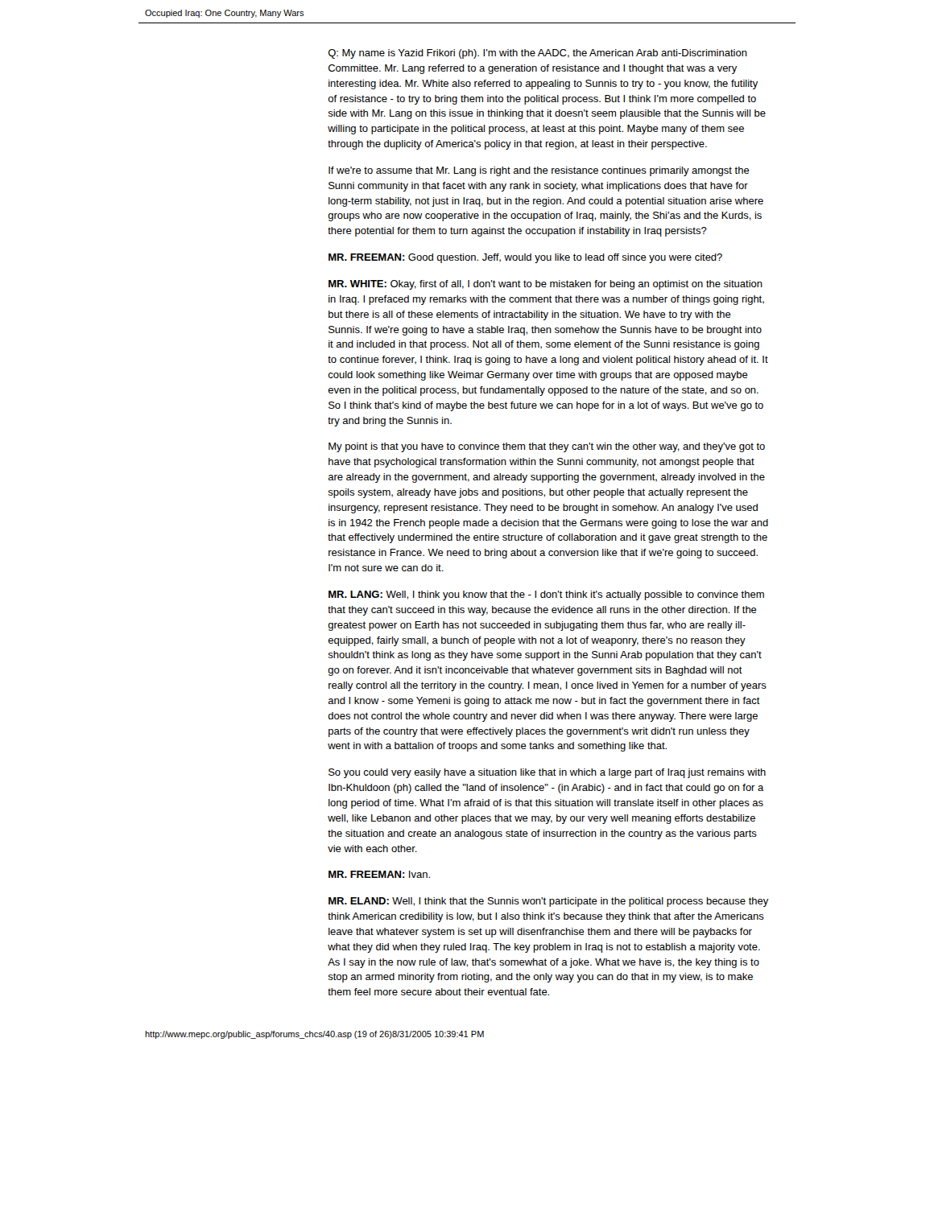Occupied Iraq: One Country, Many Wars
Q: My name is Yazid Frikori (ph). I'm with the AADC, the American Arab anti-Discrimination Committee. Mr. Lang referred to a generation of resistance and I thought that was a very interesting idea. Mr. White also referred to appealing to Sunnis to try to - you know, the futility of resistance - to try to bring them into the political process. But I think I'm more compelled to side with Mr. Lang on this issue in thinking that it doesn't seem plausible that the Sunnis will be willing to participate in the political process, at least at this point. Maybe many of them see through the duplicity of America's policy in that region, at least in their perspective.
If we're to assume that Mr. Lang is right and the resistance continues primarily amongst the Sunni community in that facet with any rank in society, what implications does that have for long-term stability, not just in Iraq, but in the region. And could a potential situation arise where groups who are now cooperative in the occupation of Iraq, mainly, the Shi'as and the Kurds, is there potential for them to turn against the occupation if instability in Iraq persists?
MR. FREEMAN: Good question. Jeff, would you like to lead off since you were cited?
MR. WHITE: Okay, first of all, I don't want to be mistaken for being an optimist on the situation in Iraq. I prefaced my remarks with the comment that there was a number of things going right, but there is all of these elements of intractability in the situation. We have to try with the Sunnis. If we're going to have a stable Iraq, then somehow the Sunnis have to be brought into it and included in that process. Not all of them, some element of the Sunni resistance is going to continue forever, I think. Iraq is going to have a long and violent political history ahead of it. It could look something like Weimar Germany over time with groups that are opposed maybe even in the political process, but fundamentally opposed to the nature of the state, and so on. So I think that's kind of maybe the best future we can hope for in a lot of ways. But we've go to try and bring the Sunnis in.
My point is that you have to convince them that they can't win the other way, and they've got to have that psychological transformation within the Sunni community, not amongst people that are already in the government, and already supporting the government, already involved in the spoils system, already have jobs and positions, but other people that actually represent the insurgency, represent resistance. They need to be brought in somehow. An analogy I've used is in 1942 the French people made a decision that the Germans were going to lose the war and that effectively undermined the entire structure of collaboration and it gave great strength to the resistance in France. We need to bring about a conversion like that if we're going to succeed. I'm not sure we can do it.
MR. LANG: Well, I think you know that the - I don't think it's actually possible to convince them that they can't succeed in this way, because the evidence all runs in the other direction. If the greatest power on Earth has not succeeded in subjugating them thus far, who are really ill-equipped, fairly small, a bunch of people with not a lot of weaponry, there's no reason they shouldn't think as long as they have some support in the Sunni Arab population that they can't go on forever. And it isn't inconceivable that whatever government sits in Baghdad will not really control all the territory in the country. I mean, I once lived in Yemen for a number of years and I know - some Yemeni is going to attack me now - but in fact the government there in fact does not control the whole country and never did when I was there anyway. There were large parts of the country that were effectively places the government's writ didn't run unless they went in with a battalion of troops and some tanks and something like that.
So you could very easily have a situation like that in which a large part of Iraq just remains with Ibn-Khuldoon (ph) called the "land of insolence" - (in Arabic) - and in fact that could go on for a long period of time. What I'm afraid of is that this situation will translate itself in other places as well, like Lebanon and other places that we may, by our very well meaning efforts destabilize the situation and create an analogous state of insurrection in the country as the various parts vie with each other.
MR. FREEMAN: Ivan.
MR. ELAND: Well, I think that the Sunnis won't participate in the political process because they think American credibility is low, but I also think it's because they think that after the Americans leave that whatever system is set up will disenfranchise them and there will be paybacks for what they did when they ruled Iraq. The key problem in Iraq is not to establish a majority vote. As I say in the now rule of law, that's somewhat of a joke. What we have is, the key thing is to stop an armed minority from rioting, and the only way you can do that in my view, is to make them feel more secure about their eventual fate.
http://www.mepc.org/public_asp/forums_chcs/40.asp (19 of 26)8/31/2005 10:39:41 PM